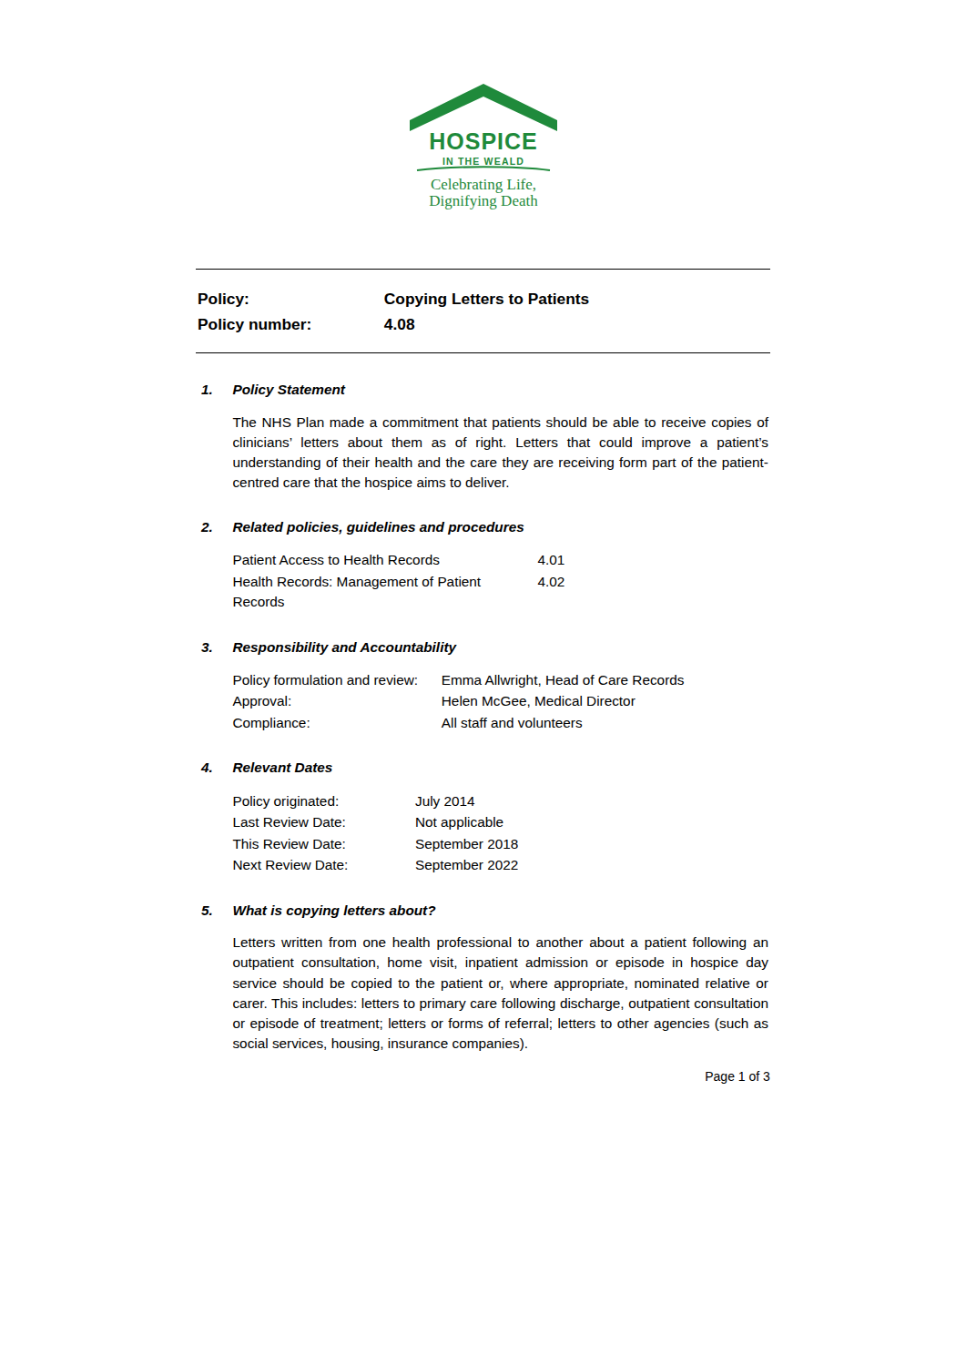HOSPICE IN THE WEALD Celebrating Life, Dignifying Death
| Policy: | Copying Letters to Patients |
| Policy number: | 4.08 |
Policy Statement
The NHS Plan made a commitment that patients should be able to receive copies of clinicians’ letters about them as of right. Letters that could improve a patient’s understanding of their health and the care they are receiving form part of the patient-centred care that the hospice aims to deliver.
Related policies, guidelines and procedures
| Patient Access to Health Records | 4.01 |
| Health Records: Management of Patient Records | 4.02 |
Responsibility and Accountability
| Policy formulation and review: | Emma Allwright, Head of Care Records |
| Approval: | Helen McGee, Medical Director |
| Compliance: | All staff and volunteers |
Relevant Dates
| Policy originated: | July 2014 |
| Last Review Date: | Not applicable |
| This Review Date: | September 2018 |
| Next Review Date: | September 2022 |
What is copying letters about?
Letters written from one health professional to another about a patient following an outpatient consultation, home visit, inpatient admission or episode in hospice day service should be copied to the patient or, where appropriate, nominated relative or carer. This includes: letters to primary care following discharge, outpatient consultation or episode of treatment; letters or forms of referral; letters to other agencies (such as social services, housing, insurance companies).
Page 1 of 3